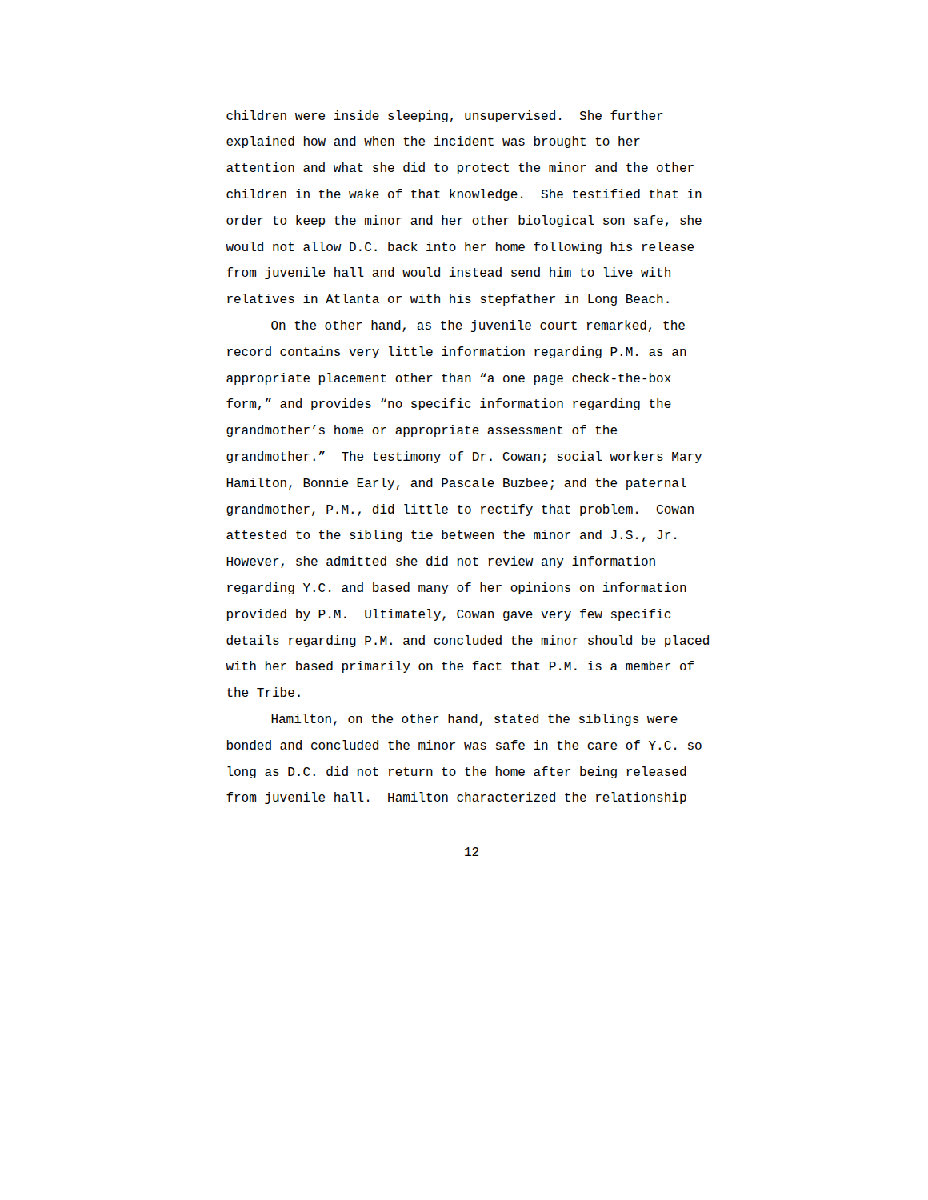children were inside sleeping, unsupervised. She further explained how and when the incident was brought to her attention and what she did to protect the minor and the other children in the wake of that knowledge. She testified that in order to keep the minor and her other biological son safe, she would not allow D.C. back into her home following his release from juvenile hall and would instead send him to live with relatives in Atlanta or with his stepfather in Long Beach.
On the other hand, as the juvenile court remarked, the record contains very little information regarding P.M. as an appropriate placement other than “a one page check-the-box form,” and provides “no specific information regarding the grandmother’s home or appropriate assessment of the grandmother.” The testimony of Dr. Cowan; social workers Mary Hamilton, Bonnie Early, and Pascale Buzbee; and the paternal grandmother, P.M., did little to rectify that problem. Cowan attested to the sibling tie between the minor and J.S., Jr. However, she admitted she did not review any information regarding Y.C. and based many of her opinions on information provided by P.M. Ultimately, Cowan gave very few specific details regarding P.M. and concluded the minor should be placed with her based primarily on the fact that P.M. is a member of the Tribe.
Hamilton, on the other hand, stated the siblings were bonded and concluded the minor was safe in the care of Y.C. so long as D.C. did not return to the home after being released from juvenile hall. Hamilton characterized the relationship
12